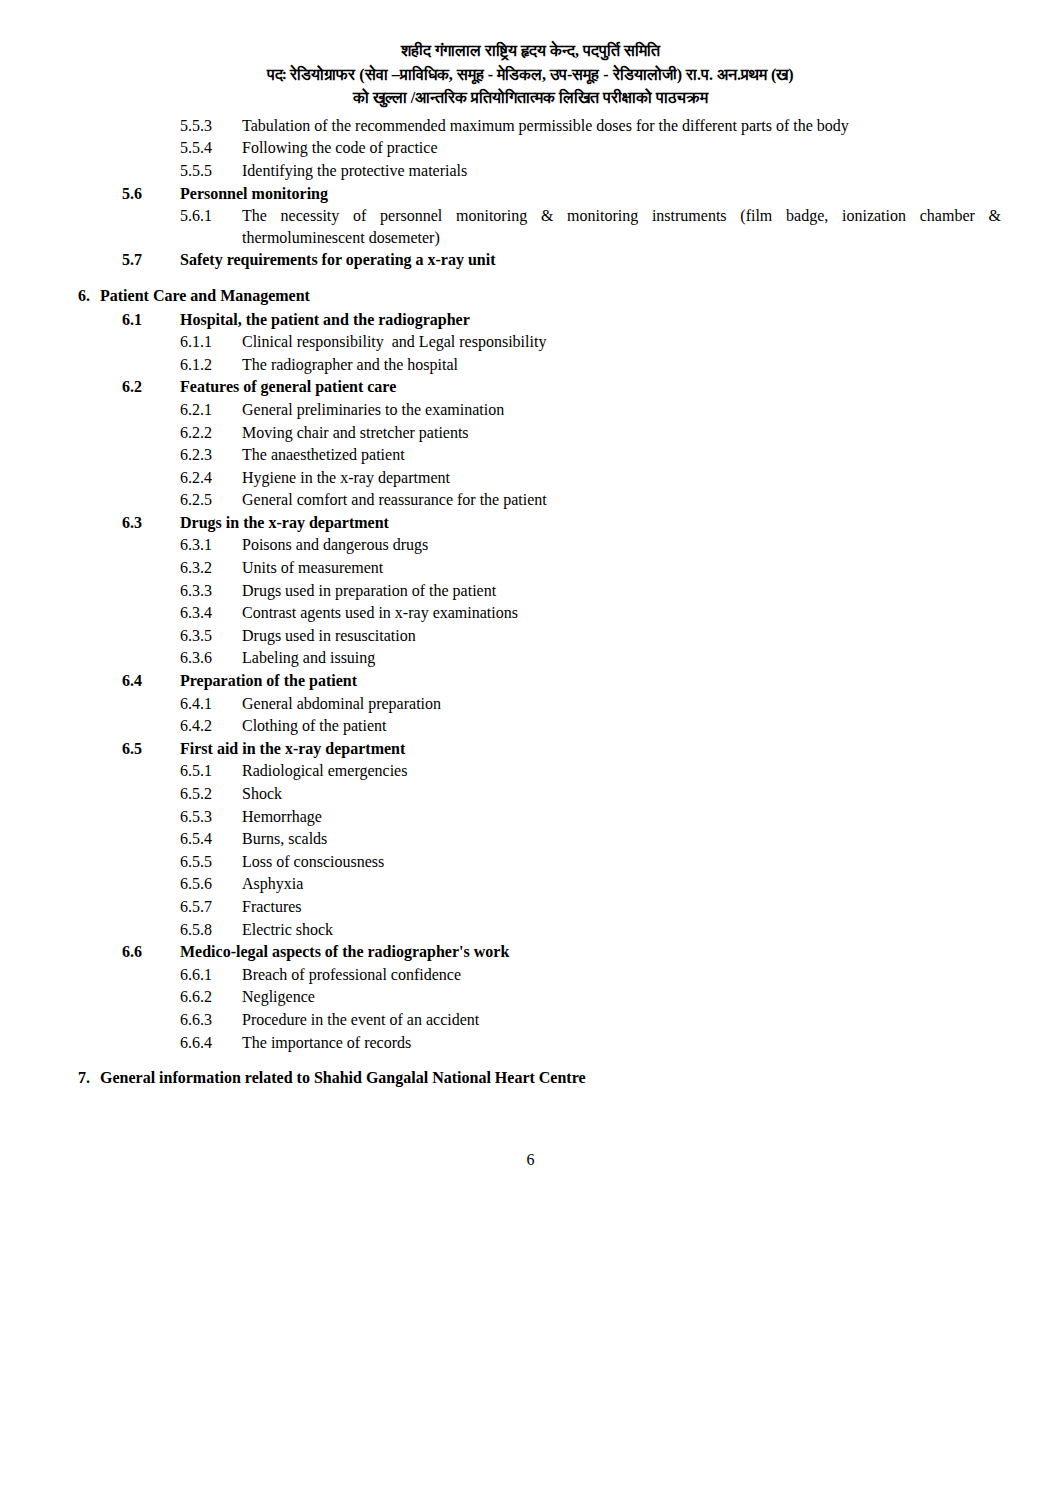शहीद गंगालाल राष्ट्रिय हृदय केन्द, पदपुर्ति समिति
पदः रेडियोग्राफर (सेवा –प्राविधिक, समूह - मेडिकल, उप-समूह - रेडियालोजी) रा.प. अन.प्रथम (ख)
को खुल्ला /आन्तरिक प्रतियोगितात्मक लिखित परीक्षाको पाठ्यक्रम
5.5.3 Tabulation of the recommended maximum permissible doses for the different parts of the body
5.5.4 Following the code of practice
5.5.5 Identifying the protective materials
5.6 Personnel monitoring
5.6.1 The necessity of personnel monitoring & monitoring instruments (film badge, ionization chamber & thermoluminescent dosemeter)
5.7 Safety requirements for operating a x-ray unit
6. Patient Care and Management
6.1 Hospital, the patient and the radiographer
6.1.1 Clinical responsibility and Legal responsibility
6.1.2 The radiographer and the hospital
6.2 Features of general patient care
6.2.1 General preliminaries to the examination
6.2.2 Moving chair and stretcher patients
6.2.3 The anaesthetized patient
6.2.4 Hygiene in the x-ray department
6.2.5 General comfort and reassurance for the patient
6.3 Drugs in the x-ray department
6.3.1 Poisons and dangerous drugs
6.3.2 Units of measurement
6.3.3 Drugs used in preparation of the patient
6.3.4 Contrast agents used in x-ray examinations
6.3.5 Drugs used in resuscitation
6.3.6 Labeling and issuing
6.4 Preparation of the patient
6.4.1 General abdominal preparation
6.4.2 Clothing of the patient
6.5 First aid in the x-ray department
6.5.1 Radiological emergencies
6.5.2 Shock
6.5.3 Hemorrhage
6.5.4 Burns, scalds
6.5.5 Loss of consciousness
6.5.6 Asphyxia
6.5.7 Fractures
6.5.8 Electric shock
6.6 Medico-legal aspects of the radiographer's work
6.6.1 Breach of professional confidence
6.6.2 Negligence
6.6.3 Procedure in the event of an accident
6.6.4 The importance of records
7. General information related to Shahid Gangalal National Heart Centre
6